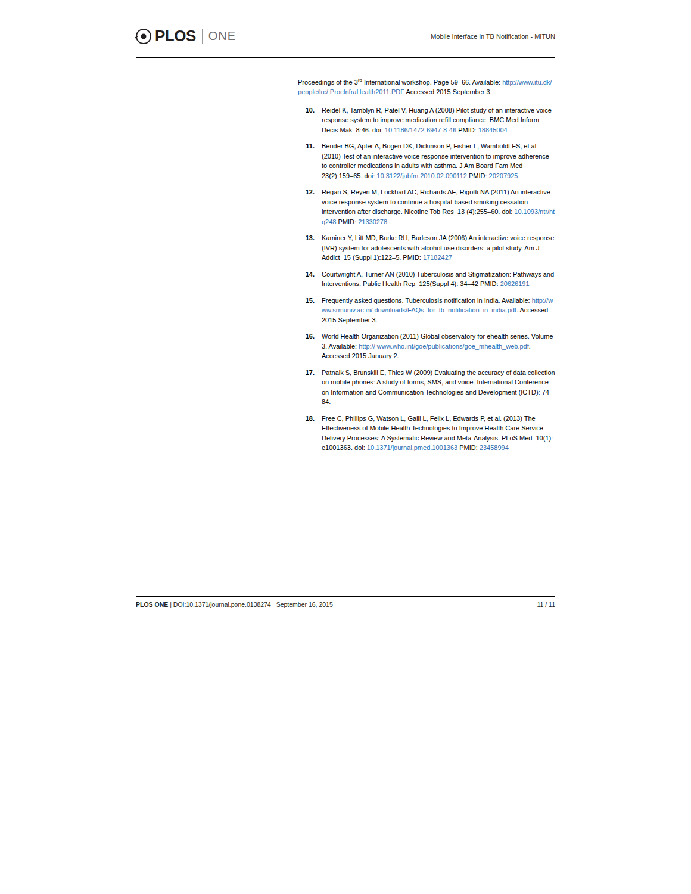PLOS ONE
Mobile Interface in TB Notification - MITUN
Proceedings of the 3rd International workshop. Page 59–66. Available: http://www.itu.dk/people/lrc/ ProcInfraHealth2011.PDF Accessed 2015 September 3.
10. Reidel K, Tamblyn R, Patel V, Huang A (2008) Pilot study of an interactive voice response system to improve medication refill compliance. BMC Med Inform Decis Mak 8:46. doi: 10.1186/1472-6947-8-46 PMID: 18845004
11. Bender BG, Apter A, Bogen DK, Dickinson P, Fisher L, Wamboldt FS, et al. (2010) Test of an interactive voice response intervention to improve adherence to controller medications in adults with asthma. J Am Board Fam Med 23(2):159–65. doi: 10.3122/jabfm.2010.02.090112 PMID: 20207925
12. Regan S, Reyen M, Lockhart AC, Richards AE, Rigotti NA (2011) An interactive voice response system to continue a hospital-based smoking cessation intervention after discharge. Nicotine Tob Res 13 (4):255–60. doi: 10.1093/ntr/ntq248 PMID: 21330278
13. Kaminer Y, Litt MD, Burke RH, Burleson JA (2006) An interactive voice response (IVR) system for adolescents with alcohol use disorders: a pilot study. Am J Addict 15 (Suppl 1):122–5. PMID: 17182427
14. Courtwright A, Turner AN (2010) Tuberculosis and Stigmatization: Pathways and Interventions. Public Health Rep 125(Suppl 4): 34–42 PMID: 20626191
15. Frequently asked questions. Tuberculosis notification in India. Available: http://www.srmuniv.ac.in/ downloads/FAQs_for_tb_notification_in_india.pdf. Accessed 2015 September 3.
16. World Health Organization (2011) Global observatory for ehealth series. Volume 3. Available: http:// www.who.int/goe/publications/goe_mhealth_web.pdf. Accessed 2015 January 2.
17. Patnaik S, Brunskill E, Thies W (2009) Evaluating the accuracy of data collection on mobile phones: A study of forms, SMS, and voice. International Conference on Information and Communication Technologies and Development (ICTD): 74–84.
18. Free C, Phillips G, Watson L, Galli L, Felix L, Edwards P, et al. (2013) The Effectiveness of Mobile-Health Technologies to Improve Health Care Service Delivery Processes: A Systematic Review and Meta-Analysis. PLoS Med 10(1): e1001363. doi: 10.1371/journal.pmed.1001363 PMID: 23458994
PLOS ONE | DOI:10.1371/journal.pone.0138274 September 16, 2015
11 / 11